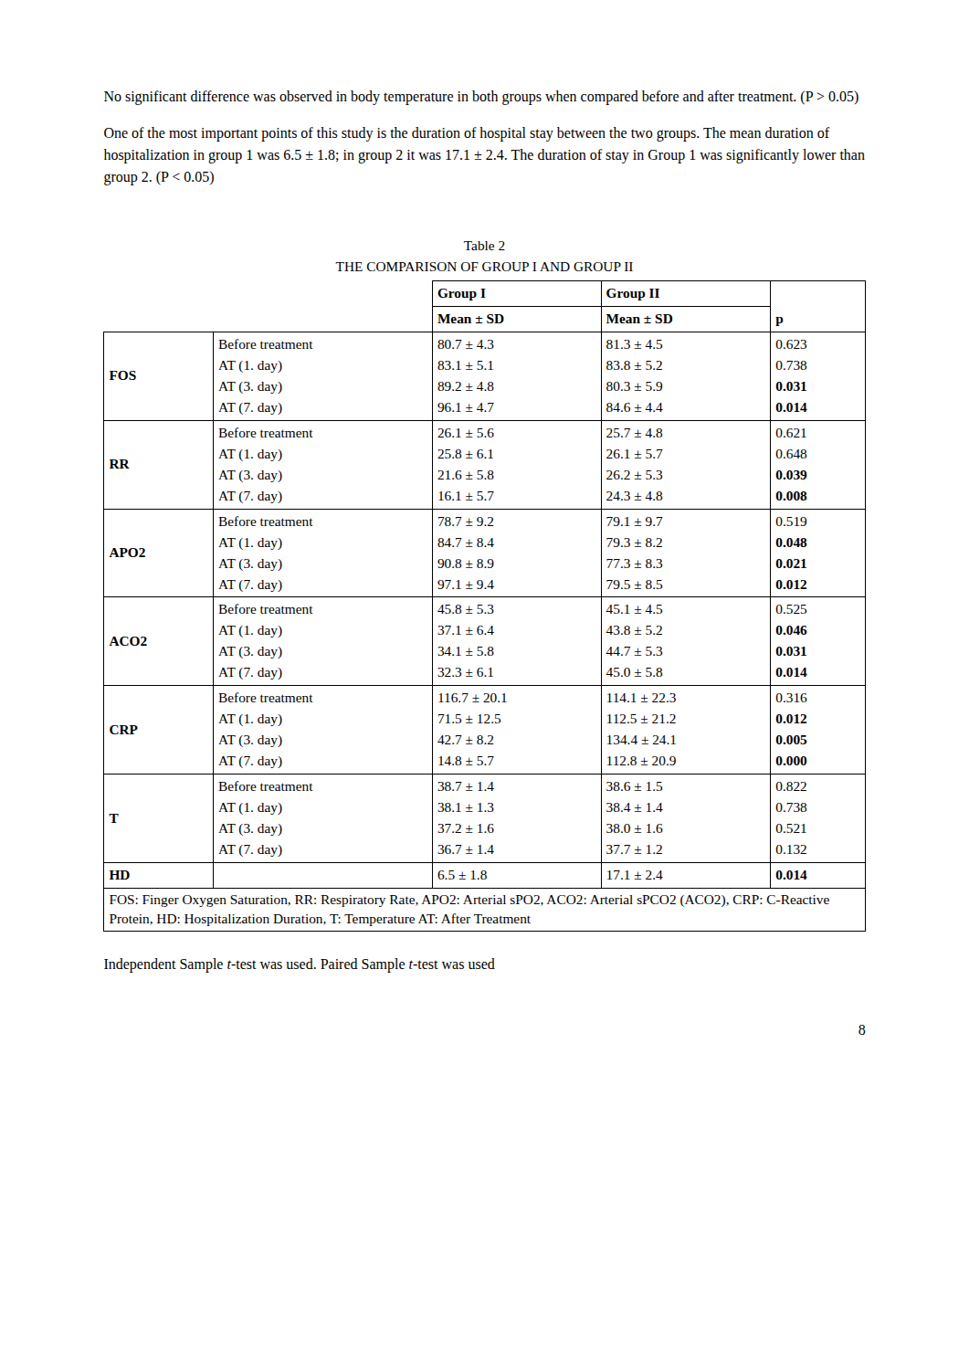No significant difference was observed in body temperature in both groups when compared before and after treatment. (P > 0.05)
One of the most important points of this study is the duration of hospital stay between the two groups. The mean duration of hospitalization in group 1 was 6.5 ± 1.8; in group 2 it was 17.1 ± 2.4. The duration of stay in Group 1 was significantly lower than group 2. (P < 0.05)
Table 2 THE COMPARISON OF GROUP I AND GROUP II
| | | Group I | Group II | p |
| --- | --- | --- | --- | --- |
| | | Mean ± SD | Mean ± SD |
| FOS | Before treatment AT (1. day) AT (3. day) AT (7. day) | 80.7 ± 4.3 83.1 ± 5.1 89.2 ± 4.8 96.1 ± 4.7 | 81.3 ± 4.5 83.8 ± 5.2 80.3 ± 5.9 84.6 ± 4.4 | 0.623 0.738 0.031 0.014 |
| RR | Before treatment AT (1. day) AT (3. day) AT (7. day) | 26.1 ± 5.6 25.8 ± 6.1 21.6 ± 5.8 16.1 ± 5.7 | 25.7 ± 4.8 26.1 ± 5.7 26.2 ± 5.3 24.3 ± 4.8 | 0.621 0.648 0.039 0.008 |
| APO2 | Before treatment AT (1. day) AT (3. day) AT (7. day) | 78.7 ± 9.2 84.7 ± 8.4 90.8 ± 8.9 97.1 ± 9.4 | 79.1 ± 9.7 79.3 ± 8.2 77.3 ± 8.3 79.5 ± 8.5 | 0.519 0.048 0.021 0.012 |
| ACO2 | Before treatment AT (1. day) AT (3. day) AT (7. day) | 45.8 ± 5.3 37.1 ± 6.4 34.1 ± 5.8 32.3 ± 6.1 | 45.1 ± 4.5 43.8 ± 5.2 44.7 ± 5.3 45.0 ± 5.8 | 0.525 0.046 0.031 0.014 |
| CRP | Before treatment AT (1. day) AT (3. day) AT (7. day) | 116.7 ± 20.1 71.5 ± 12.5 42.7 ± 8.2 14.8 ± 5.7 | 114.1 ± 22.3 112.5 ± 21.2 134.4 ± 24.1 112.8 ± 20.9 | 0.316 0.012 0.005 0.000 |
| T | Before treatment AT (1. day) AT (3. day) AT (7. day) | 38.7 ± 1.4 38.1 ± 1.3 37.2 ± 1.6 36.7 ± 1.4 | 38.6 ± 1.5 38.4 ± 1.4 38.0 ± 1.6 37.7 ± 1.2 | 0.822 0.738 0.521 0.132 |
| HD | | 6.5 ± 1.8 | 17.1 ± 2.4 | 0.014 |
| FOS: Finger Oxygen Saturation, RR: Respiratory Rate, APO2: Arterial sPO2, ACO2: Arterial sPCO2 (ACO2), CRP: C-Reactive Protein, HD: Hospitalization Duration, T: Temperature AT: After Treatment |
Independent Sample t-test was used. Paired Sample t-test was used
8